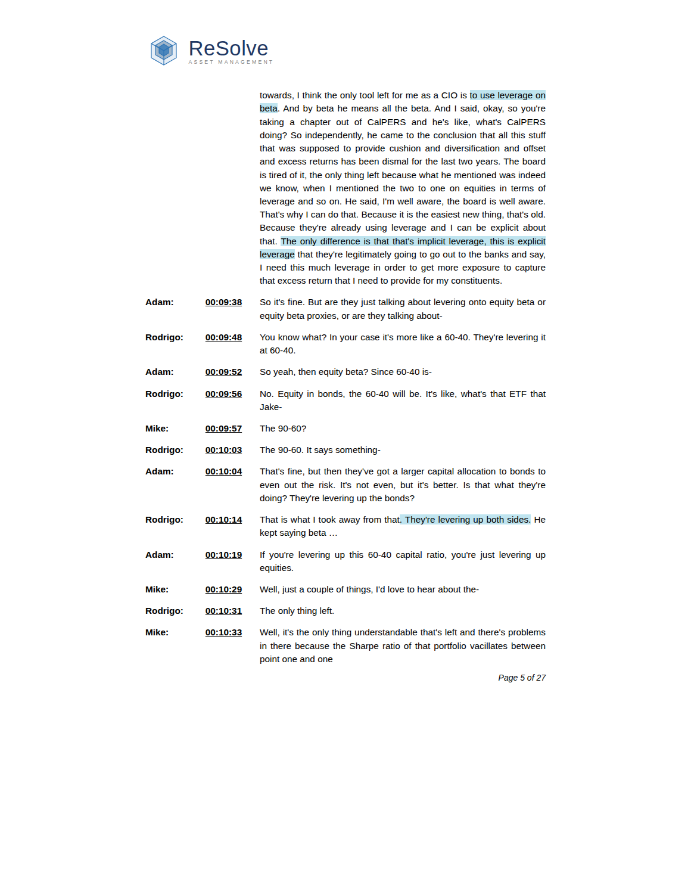ReSolve
ASSET MANAGEMENT
| | | towards, I think the only tool left for me as a CIO is to use leverage on beta . And by beta he means all the beta. And I said, okay, so you're taking a chapter out of CalPERS and he's like, what's CalPERS doing? So independently, he came to the conclusion that all this stuff that was supposed to provide cushion and diversification and offset and excess returns has been dismal for the last two years. The board is tired of it, the only thing left because what he mentioned was indeed we know, when I mentioned the two to one on equities in terms of leverage and so on. He said, I'm well aware, the board is well aware. That's why I can do that. Because it is the easiest new thing, that's old. Because they're already using leverage and I can be explicit about that. The only difference is that that's implicit leverage, this is explicit leverage that they're legitimately going to go out to the banks and say, I need this much leverage in order to get more exposure to capture that excess return that I need to provide for my constituents. |
| Adam: | 00:09:38 | So it's fine. But are they just talking about levering onto equity beta or equity beta proxies, or are they talking about- |
| Rodrigo: | 00:09:48 | You know what? In your case it's more like a 60-40. They're levering it at 60-40. |
| Adam: | 00:09:52 | So yeah, then equity beta? Since 60-40 is- |
| Rodrigo: | 00:09:56 | No. Equity in bonds, the 60-40 will be. It's like, what's that ETF that Jake- |
| Mike: | 00:09:57 | The 90-60? |
| Rodrigo: | 00:10:03 | The 90-60. It says something- |
| Adam: | 00:10:04 | That's fine, but then they've got a larger capital allocation to bonds to even out the risk. It's not even, but it's better. Is that what they're doing? They're levering up the bonds? |
| Rodrigo: | 00:10:14 | That is what I took away from that . They're levering up both sides. He kept saying beta … |
| Adam: | 00:10:19 | If you're levering up this 60-40 capital ratio, you're just levering up equities. |
| Mike: | 00:10:29 | Well, just a couple of things, I'd love to hear about the- |
| Rodrigo: | 00:10:31 | The only thing left. |
| Mike: | 00:10:33 | Well, it's the only thing understandable that's left and there's problems in there because the Sharpe ratio of that portfolio vacillates between point one and one |
Page 5 of 27